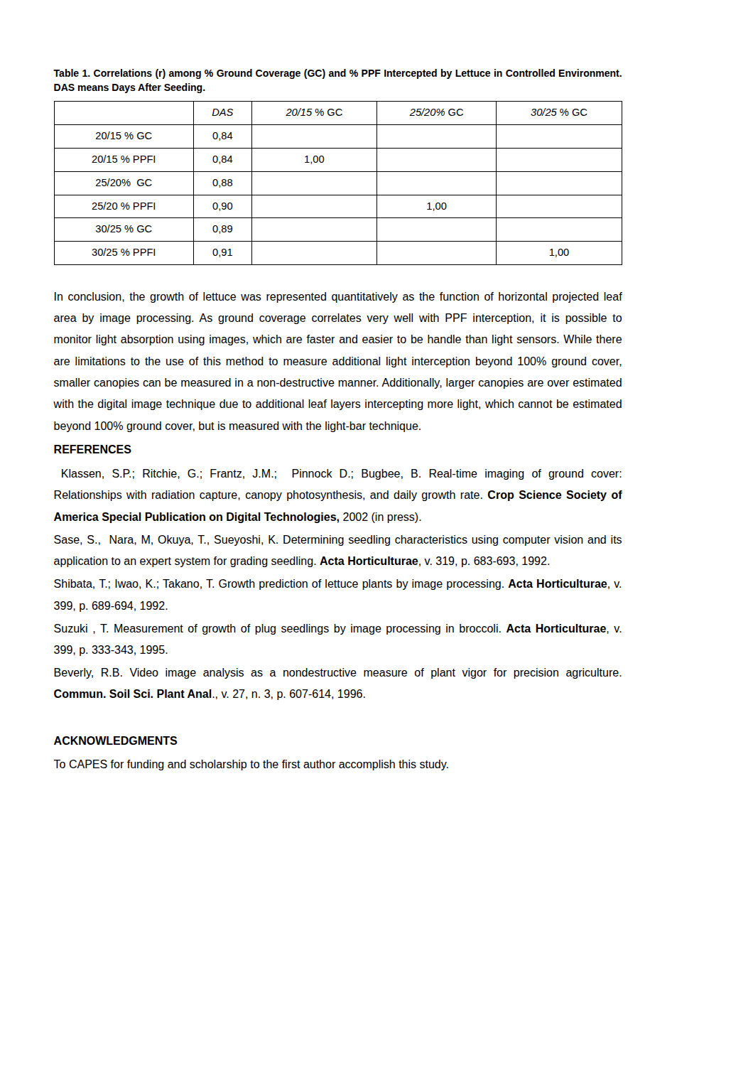Table 1. Correlations (r) among % Ground Coverage (GC) and % PPF Intercepted by Lettuce in Controlled Environment. DAS means Days After Seeding.
| | DAS | 20/15 % GC | 25/20% GC | 30/25 % GC |
| 20/15 % GC | 0,84 | | | |
| 20/15 % PPFI | 0,84 | 1,00 | | |
| 25/20% GC | 0,88 | | | |
| 25/20 % PPFI | 0,90 | | 1,00 | |
| 30/25 % GC | 0,89 | | | |
| 30/25 % PPFI | 0,91 | | | 1,00 |
In conclusion, the growth of lettuce was represented quantitatively as the function of horizontal projected leaf area by image processing. As ground coverage correlates very well with PPF interception, it is possible to monitor light absorption using images, which are faster and easier to be handle than light sensors. While there are limitations to the use of this method to measure additional light interception beyond 100% ground cover, smaller canopies can be measured in a non-destructive manner. Additionally, larger canopies are over estimated with the digital image technique due to additional leaf layers intercepting more light, which cannot be estimated beyond 100% ground cover, but is measured with the light-bar technique.
REFERENCES
Klassen, S.P.; Ritchie, G.; Frantz, J.M.; Pinnock D.; Bugbee, B. Real-time imaging of ground cover: Relationships with radiation capture, canopy photosynthesis, and daily growth rate. Crop Science Society of America Special Publication on Digital Technologies, 2002 (in press).
Sase, S., Nara, M, Okuya, T., Sueyoshi, K. Determining seedling characteristics using computer vision and its application to an expert system for grading seedling. Acta Horticulturae, v. 319, p. 683-693, 1992.
Shibata, T.; Iwao, K.; Takano, T. Growth prediction of lettuce plants by image processing. Acta Horticulturae, v. 399, p. 689-694, 1992.
Suzuki , T. Measurement of growth of plug seedlings by image processing in broccoli. Acta Horticulturae, v. 399, p. 333-343, 1995.
Beverly, R.B. Video image analysis as a nondestructive measure of plant vigor for precision agriculture. Commun. Soil Sci. Plant Anal., v. 27, n. 3, p. 607-614, 1996.
ACKNOWLEDGMENTS
To CAPES for funding and scholarship to the first author accomplish this study.